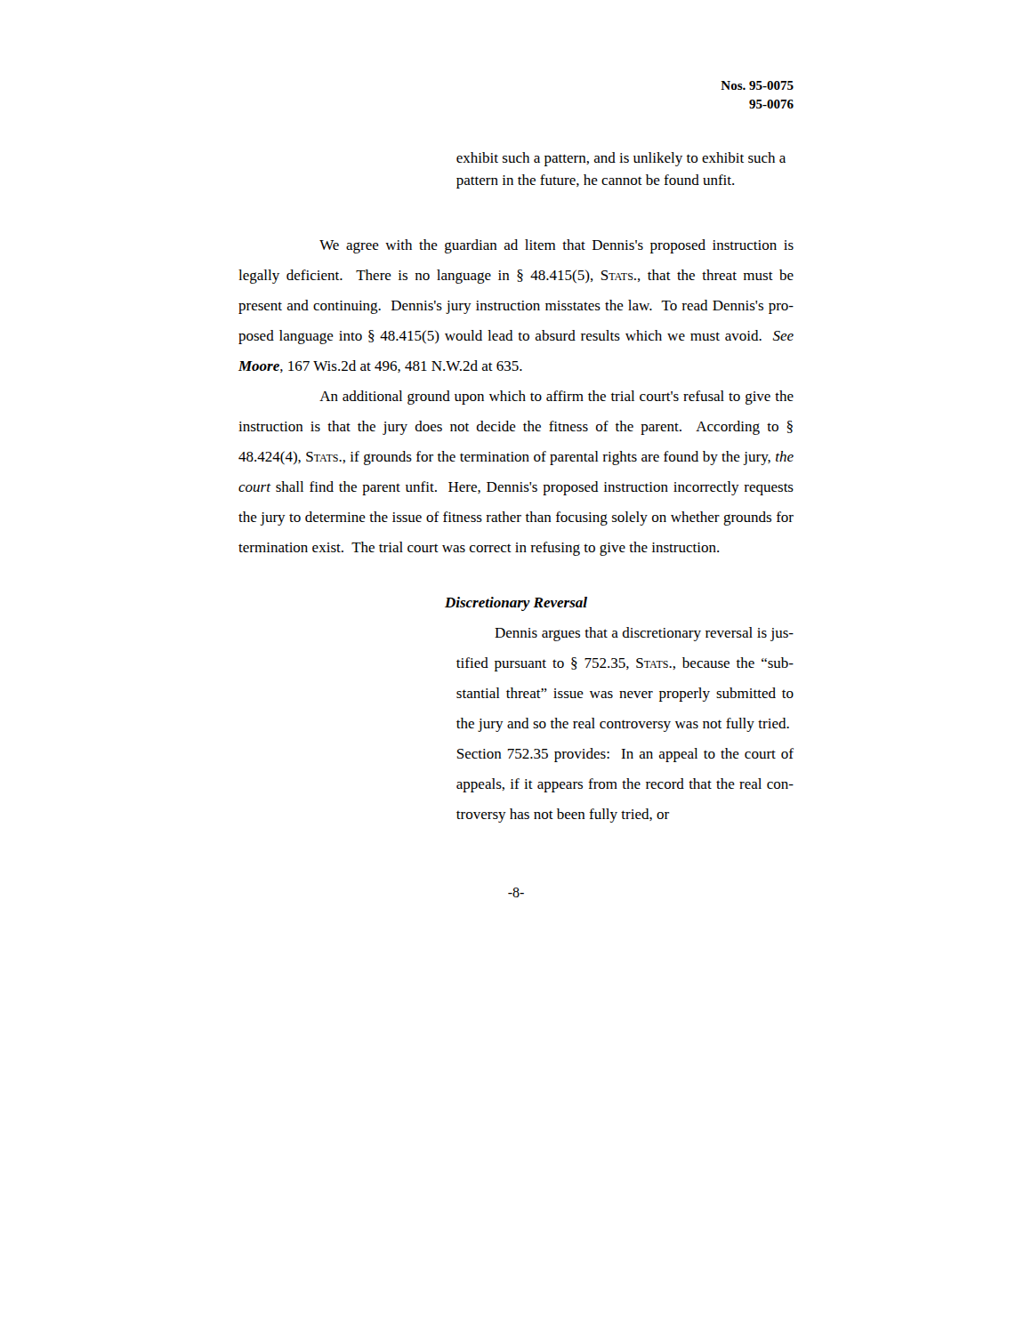Nos. 95-0075
95-0076
exhibit such a pattern, and is unlikely to exhibit such a pattern in the future, he cannot be found unfit.
We agree with the guardian ad litem that Dennis's proposed instruction is legally deficient. There is no language in § 48.415(5), Stats., that the threat must be present and continuing. Dennis's jury instruction misstates the law. To read Dennis's proposed language into § 48.415(5) would lead to absurd results which we must avoid. See Moore, 167 Wis.2d at 496, 481 N.W.2d at 635.
An additional ground upon which to affirm the trial court's refusal to give the instruction is that the jury does not decide the fitness of the parent. According to § 48.424(4), Stats., if grounds for the termination of parental rights are found by the jury, the court shall find the parent unfit. Here, Dennis's proposed instruction incorrectly requests the jury to determine the issue of fitness rather than focusing solely on whether grounds for termination exist. The trial court was correct in refusing to give the instruction.
Discretionary Reversal
Dennis argues that a discretionary reversal is justified pursuant to § 752.35, Stats., because the “substantial threat” issue was never properly submitted to the jury and so the real controversy was not fully tried. Section 752.35 provides: In an appeal to the court of appeals, if it appears from the record that the real controversy has not been fully tried, or
-8-